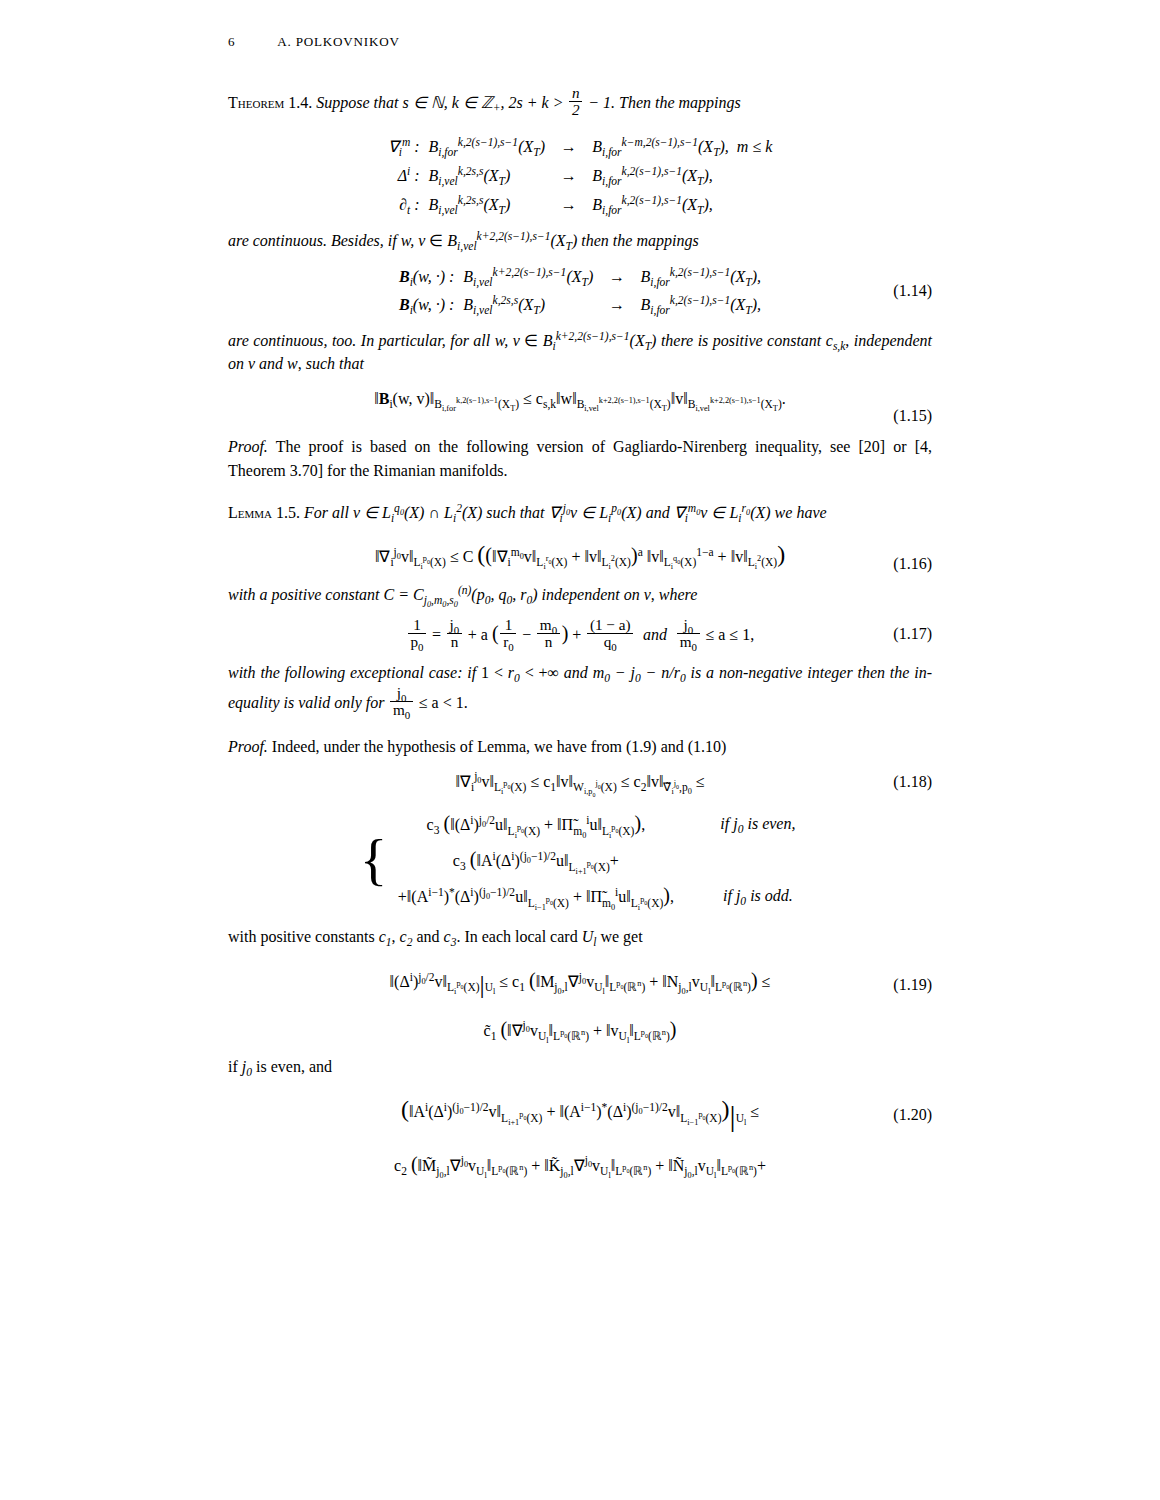6 A. POLKOVNIKOV
Theorem 1.4. Suppose that s ∈ ℕ, k ∈ ℤ+, 2s + k > n 2 − 1. Then the mappings
| ∇ i m : | B i,for k,2(s−1),s−1 (X T ) | → | B i,for k−m,2(s−1),s−1 (X T ), m ≤ k |
| Δ i : | B i,vel k,2s,s (X T ) | → | B i,for k,2(s−1),s−1 (X T ), |
| ∂ t : | B i,vel k,2s,s (X T ) | → | B i,for k,2(s−1),s−1 (X T ), |
are continuous. Besides, if w, v ∈ Bi,velk+2,2(s−1),s−1(XT) then the mappings
| B i (w, ·) : | B i,vel k+2,2(s−1),s−1 (X T ) | → | B i,for k,2(s−1),s−1 (X T ), |
| B i (w, ·) : | B i,vel k,2s,s (X T ) | → | B i,for k,2(s−1),s−1 (X T ), |
(1.14)
are continuous, too. In particular, for all w, v ∈ Bik+2,2(s−1),s−1(XT) there is positive constant cs,k, independent on v and w, such that
‖Bi(w, v)‖Bi,fork,2(s−1),s−1(XT) ≤ cs,k‖w‖Bi,velk+2,2(s−1),s−1(XT)‖v‖Bi,velk+2,2(s−1),s−1(XT).
(1.15)
Proof. The proof is based on the following version of Gagliardo-Nirenberg inequality, see [20] or [4, Theorem 3.70] for the Rimanian manifolds.
Lemma 1.5. For all v ∈ Liq0(X) ∩ Li2(X) such that ∇ij0v ∈ Lip0(X) and ∇im0v ∈ Lir0(X) we have
‖∇ij0v‖Lip0(X) ≤ C ((‖∇im0v‖Lir0(X) + ‖v‖Li2(X))a ‖v‖Liq0(X)1−a + ‖v‖Li2(X))
(1.16)
with a positive constant C = Cj0,m0,s0(n)(p0, q0, r0) independent on v, where
1 p0 = j0 n + a (1 r0 − m0 n) + (1 − a) q0 and j0 m0 ≤ a ≤ 1,
(1.17)
with the following exceptional case: if 1 < r0 < +∞ and m0 − j0 − n/r0 is a non-negative integer then the inequality is valid only for j0 m0 ≤ a < 1.
Proof. Indeed, under the hypothesis of Lemma, we have from (1.9) and (1.10)
‖∇ij0v‖Lip0(X) ≤ c1‖v‖Wi,p0j0(X) ≤ c2‖v‖∇̃ij0,p0 ≤
(1.18)
{
| c 3 ( ‖(Δ i ) j 0 /2 u‖ L i p 0 (X) + ‖Π̃ m 0 i u‖ L i p 0 (X) ) , | if j 0 is even, |
| c 3 ( ‖A i (Δ i ) (j 0 −1)/2 u‖ L i+1 p 0 (X) + | |
| +‖(A i−1 ) * (Δ i ) (j 0 −1)/2 u‖ L i−1 p 0 (X) + ‖Π̃ m 0 i u‖ L i p 0 (X) ) , | if j 0 is odd. |
with positive constants c1, c2 and c3. In each local card Ul we get
‖(Δi)j0/2v‖Lip0(X)|Ul ≤ c1 (‖Mj0,l∇j0vUl‖Lp0(ℝn) + ‖Nj0,lvUl‖Lp0(ℝn)) ≤
(1.19)
c̃1 (‖∇j0vUl‖Lp0(ℝn) + ‖vUl‖Lp0(ℝn))
if j0 is even, and
(‖Ai(Δi)(j0−1)/2v‖Li+1p0(X) + ‖(Ai−1)*(Δi)(j0−1)/2v‖Li−1p0(X))|Ul ≤
(1.20)
c2 (‖M̃j0,l∇j0vUl‖Lp0(ℝn) + ‖K̃j0,l∇j0vUl‖Lp0(ℝn) + ‖Ñj0,lvUl‖Lp0(ℝn)+